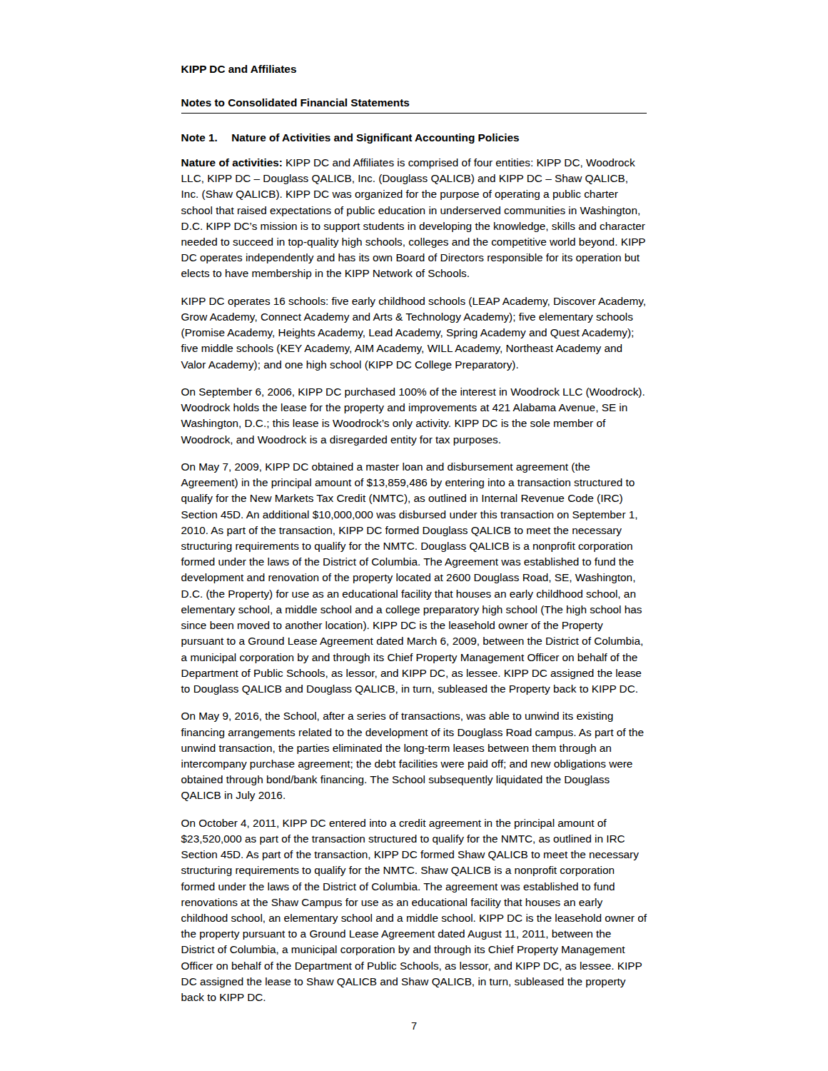KIPP DC and Affiliates
Notes to Consolidated Financial Statements
Note 1. Nature of Activities and Significant Accounting Policies
Nature of activities: KIPP DC and Affiliates is comprised of four entities: KIPP DC, Woodrock LLC, KIPP DC – Douglass QALICB, Inc. (Douglass QALICB) and KIPP DC – Shaw QALICB, Inc. (Shaw QALICB). KIPP DC was organized for the purpose of operating a public charter school that raised expectations of public education in underserved communities in Washington, D.C. KIPP DC’s mission is to support students in developing the knowledge, skills and character needed to succeed in top-quality high schools, colleges and the competitive world beyond. KIPP DC operates independently and has its own Board of Directors responsible for its operation but elects to have membership in the KIPP Network of Schools.
KIPP DC operates 16 schools: five early childhood schools (LEAP Academy, Discover Academy, Grow Academy, Connect Academy and Arts & Technology Academy); five elementary schools (Promise Academy, Heights Academy, Lead Academy, Spring Academy and Quest Academy); five middle schools (KEY Academy, AIM Academy, WILL Academy, Northeast Academy and Valor Academy); and one high school (KIPP DC College Preparatory).
On September 6, 2006, KIPP DC purchased 100% of the interest in Woodrock LLC (Woodrock). Woodrock holds the lease for the property and improvements at 421 Alabama Avenue, SE in Washington, D.C.; this lease is Woodrock’s only activity. KIPP DC is the sole member of Woodrock, and Woodrock is a disregarded entity for tax purposes.
On May 7, 2009, KIPP DC obtained a master loan and disbursement agreement (the Agreement) in the principal amount of $13,859,486 by entering into a transaction structured to qualify for the New Markets Tax Credit (NMTC), as outlined in Internal Revenue Code (IRC) Section 45D. An additional $10,000,000 was disbursed under this transaction on September 1, 2010. As part of the transaction, KIPP DC formed Douglass QALICB to meet the necessary structuring requirements to qualify for the NMTC. Douglass QALICB is a nonprofit corporation formed under the laws of the District of Columbia. The Agreement was established to fund the development and renovation of the property located at 2600 Douglass Road, SE, Washington, D.C. (the Property) for use as an educational facility that houses an early childhood school, an elementary school, a middle school and a college preparatory high school (The high school has since been moved to another location). KIPP DC is the leasehold owner of the Property pursuant to a Ground Lease Agreement dated March 6, 2009, between the District of Columbia, a municipal corporation by and through its Chief Property Management Officer on behalf of the Department of Public Schools, as lessor, and KIPP DC, as lessee. KIPP DC assigned the lease to Douglass QALICB and Douglass QALICB, in turn, subleased the Property back to KIPP DC.
On May 9, 2016, the School, after a series of transactions, was able to unwind its existing financing arrangements related to the development of its Douglass Road campus. As part of the unwind transaction, the parties eliminated the long-term leases between them through an intercompany purchase agreement; the debt facilities were paid off; and new obligations were obtained through bond/bank financing. The School subsequently liquidated the Douglass QALICB in July 2016.
On October 4, 2011, KIPP DC entered into a credit agreement in the principal amount of $23,520,000 as part of the transaction structured to qualify for the NMTC, as outlined in IRC Section 45D. As part of the transaction, KIPP DC formed Shaw QALICB to meet the necessary structuring requirements to qualify for the NMTC. Shaw QALICB is a nonprofit corporation formed under the laws of the District of Columbia. The agreement was established to fund renovations at the Shaw Campus for use as an educational facility that houses an early childhood school, an elementary school and a middle school. KIPP DC is the leasehold owner of the property pursuant to a Ground Lease Agreement dated August 11, 2011, between the District of Columbia, a municipal corporation by and through its Chief Property Management Officer on behalf of the Department of Public Schools, as lessor, and KIPP DC, as lessee. KIPP DC assigned the lease to Shaw QALICB and Shaw QALICB, in turn, subleased the property back to KIPP DC.
7